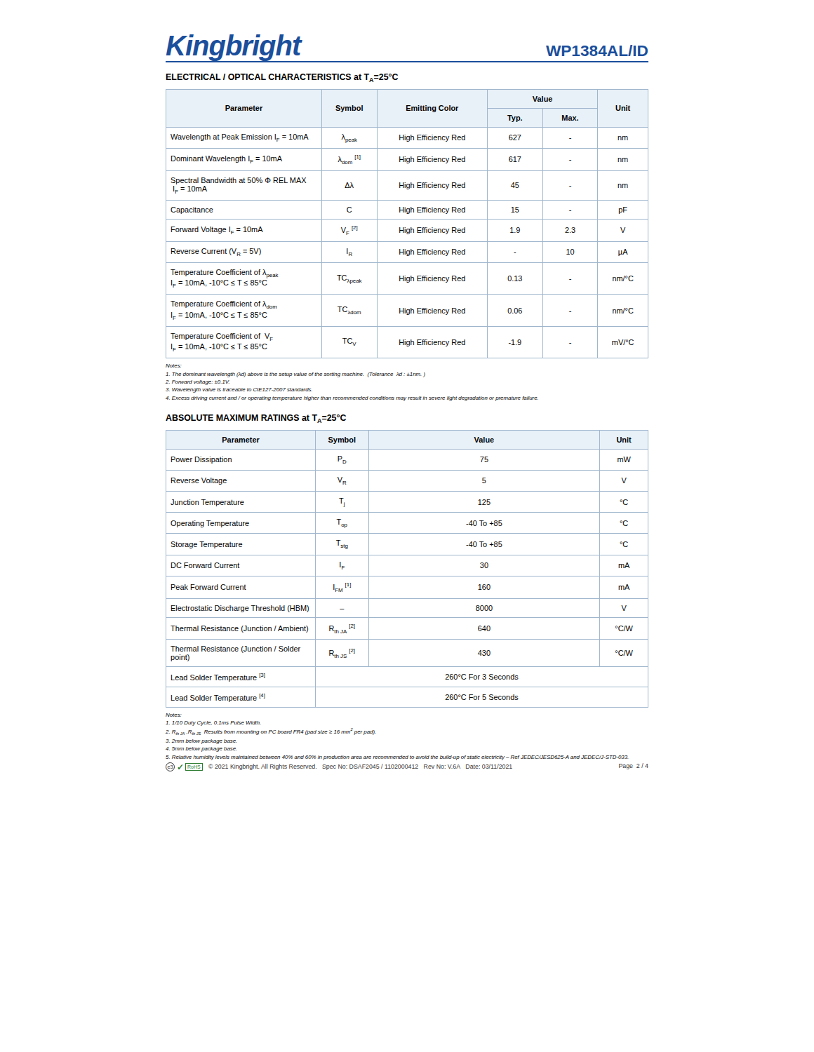Kingbright WP1384AL/ID
ELECTRICAL / OPTICAL CHARACTERISTICS at TA=25°C
| Parameter | Symbol | Emitting Color | Value | Unit |
| --- | --- | --- | --- | --- |
| Typ. | Max. |
| Wavelength at Peak Emission I F = 10mA | λ peak | High Efficiency Red | 627 | - | nm |
| Dominant Wavelength I F = 10mA | λ dom [1] | High Efficiency Red | 617 | - | nm |
| Spectral Bandwidth at 50% Φ REL MAX I F = 10mA | Δλ | High Efficiency Red | 45 | - | nm |
| Capacitance | C | High Efficiency Red | 15 | - | pF |
| Forward Voltage I F = 10mA | V F [2] | High Efficiency Red | 1.9 | 2.3 | V |
| Reverse Current (V R = 5V) | I R | High Efficiency Red | - | 10 | µA |
| Temperature Coefficient of λ peak I F = 10mA, -10°C ≤ T ≤ 85°C | TC λpeak | High Efficiency Red | 0.13 | - | nm/°C |
| Temperature Coefficient of λ dom I F = 10mA, -10°C ≤ T ≤ 85°C | TC λdom | High Efficiency Red | 0.06 | - | nm/°C |
| Temperature Coefficient of V F I F = 10mA, -10°C ≤ T ≤ 85°C | TC V | High Efficiency Red | -1.9 | - | mV/°C |
Notes:
1. The dominant wavelength (λd) above is the setup value of the sorting machine. (Tolerance λd : ±1nm. )
2. Forward voltage: ±0.1V.
3. Wavelength value is traceable to CIE127-2007 standards.
4. Excess driving current and / or operating temperature higher than recommended conditions may result in severe light degradation or premature failure.
ABSOLUTE MAXIMUM RATINGS at TA=25°C
| Parameter | Symbol | Value | Unit |
| --- | --- | --- | --- |
| Power Dissipation | P D | 75 | mW |
| Reverse Voltage | V R | 5 | V |
| Junction Temperature | T j | 125 | °C |
| Operating Temperature | T op | -40 To +85 | °C |
| Storage Temperature | T stg | -40 To +85 | °C |
| DC Forward Current | I F | 30 | mA |
| Peak Forward Current | I FM [1] | 160 | mA |
| Electrostatic Discharge Threshold (HBM) | – | 8000 | V |
| Thermal Resistance (Junction / Ambient) | R th JA [2] | 640 | °C/W |
| Thermal Resistance (Junction / Solder point) | R th JS [2] | 430 | °C/W |
| Lead Solder Temperature [3] | 260°C For 3 Seconds |
| Lead Solder Temperature [4] | 260°C For 5 Seconds |
Notes:
1. 1/10 Duty Cycle, 0.1ms Pulse Width.
2. Rth JA ,Rth JS Results from mounting on PC board FR4 (pad size ≥ 16 mm2 per pad).
3. 2mm below package base.
4. 5mm below package base.
5. Relative humidity levels maintained between 40% and 60% in production area are recommended to avoid the build-up of static electricity – Ref JEDEC/JESD625-A and JEDEC/J-STD-033.
e3✓RoHS © 2021 Kingbright. All Rights Reserved. Spec No: DSAF2045 / 1102000412 Rev No: V.6A Date: 03/11/2021
Page 2 / 4